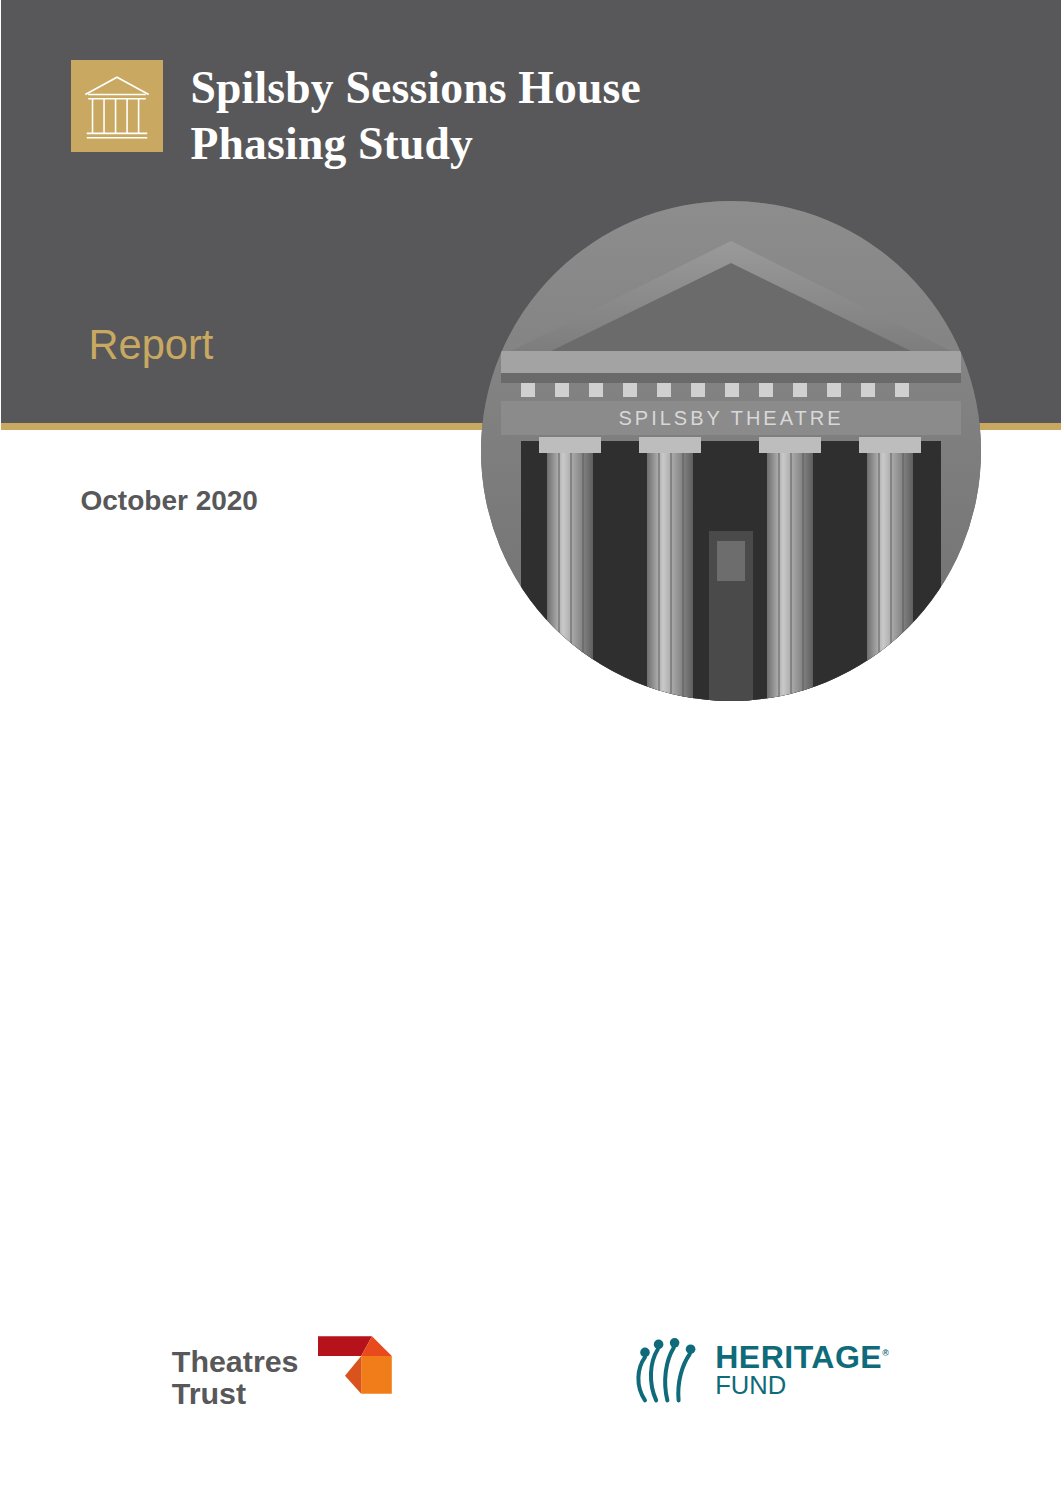Spilsby Sessions House
Phasing Study
Report
SPILSBY THEATRE
October 2020
Theatres
Trust
HERITAGE®
FUND